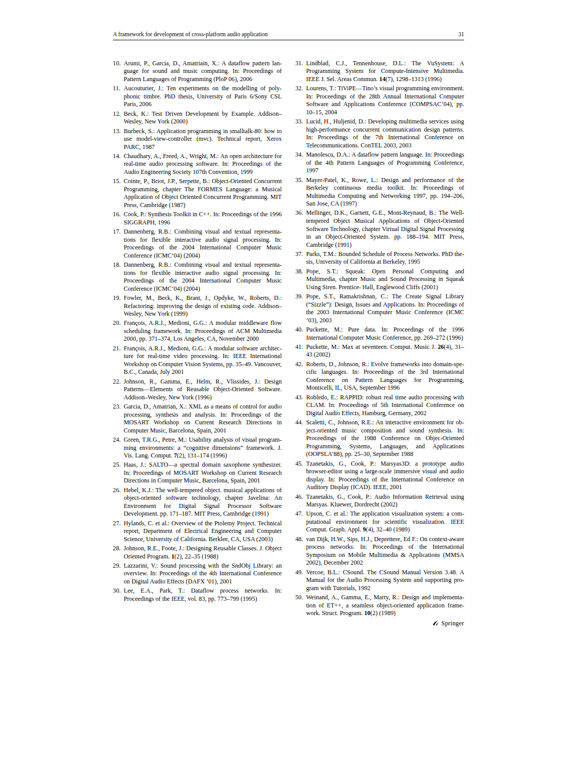A framework for development of cross-platform audio application 31
Arumi, P., Garcia, D., Amatriain, X.: A dataflow pattern language for sound and music computing. In: Proceedings of Pattern Languages of Programming (PloP 06), 2006
Aucouturier, J.: Ten experiments on the modelling of polyphonic timbre. PhD thesis, University of Paris 6/Sony CSL Paris, 2006
Beck, K.: Test Driven Development by Example. Addison–Wesley, New York (2000)
Burbeck, S.: Application programming in smalltalk-80: how to use model-view-controller (mvc). Technical report, Xerox PARC, 1987
Chaudhary, A., Freed, A., Wright, M.: An open architecture for real-time audio processing software. In: Proceedings of the Audio Engineering Society 107th Convention, 1999
Cointe, P., Briot, J.P., Serpette, B.: Object-Oriented Concurrent Programming, chapter The FORMES Language: a Musical Application of Object Oriented Concurrent Programming. MIT Press, Cambridge (1987)
Cook, P.: Synthesis Toolkit in C++. In: Proceedings of the 1996 SIGGRAPH, 1996
Dannenberg, R.B.: Combining visual and textual representations for flexible interactive audio signal processing. In: Proceedings of the 2004 International Computer Music Conference (ICMC’04) (2004)
Dannenberg, R.B.: Combining visual and textual representations for flexible interactive audio signal processing. In: Proceedings of the 2004 International Computer Music Conference (ICMC’04) (2004)
Fowler, M., Beck, K., Brant, J., Opdyke, W., Roberts, D.: Refactoring: improving the design of existing code. Addison–Wesley, New York (1999)
François, A.R.J., Medioni, G.G.: A modular middleware flow scheduling framework. In: Proceedings of ACM Multimedia 2000, pp. 371–374, Los Angeles, CA, November 2000
François, A.R.J., Medioni, G.G.: A modular software architecture for real-time video processing. In: IEEE International Workshop on Computer Vision Systems, pp. 35–49. Vancouver, B.C., Canada, July 2001
Johnson, R., Gamma, E., Helm, R., Vlissides, J.: Design Patterns—Elements of Reusable Object-Oriented Software. Addison–Wesley, New York (1996)
Garcia, D., Amatrian, X.: XML as a means of control for audio processing, synthesis and analysis. In: Proceedings of the MOSART Workshop on Current Research Directions in Computer Music, Barcelona, Spain, 2001
Green, T.R.G., Petre, M.: Usability analysis of visual programming environments: a “cognitive dimensions” framework. J. Vis. Lang. Comput. 7(2), 131–174 (1996)
Haas, J.: SALTO—a spectral domain saxophone synthesizer. In: Proceedings of MOSART Workshop on Current Research Directions in Computer Music, Barcelona, Spain, 2001
Hebel, K.J.: The well-tempered object. musical applications of object-oriented software technology, chapter Javelina: An Environment for Digital Signal Processor Software Development. pp. 171–187. MIT Press, Cambridge (1991)
Hylands, C. et al.: Overview of the Ptolemy Project. Technical report, Department of Electrical Engineering and Computer Science, University of California. Berklee, CA, USA (2003)
Johnson, R.E., Foote, J.: Designing Reusable Classes. J. Object Oriented Program. 1(2), 22–35 (1988)
Lazzarini, V.: Sound processing with the SndObj Library: an overview. In: Proceedings of the 4th International Conference on Digital Audio Effects (DAFX ’01), 2001
Lee, E.A., Park, T.: Dataflow process networks. In: Proceedings of the IEEE, vol. 83, pp. 773–799 (1995)
Lindblad, C.J., Tennenhouse, D.L.: The VuSystem: A Programming System for Compute-Intensive Multimedia. IEEE J. Sel. Areas Commun. 14(7), 1298–1313 (1996)
Lourens, T.: TiViPE—Tino’s visual programming environment. In: Proceedings of the 28th Annual International Computer Software and Applications Conference (COMPSAC’04), pp. 10–15, 2004
Lucid, H., Huljenid, D.: Developing multimedia services using high-performance concurrent communication design patterns. In: Proceedings of the 7th International Conference on Telecommunications. ConTEL 2003, 2003
Manolescu, D.A.: A dataflow pattern language. In: Proceedings of the 4th Pattern Languages of Programming Conference, 1997
Mayer-Patel, K., Rowe, L.: Design and performance of the Berkeley continuous media toolkit. In: Proceedings of Multimedia Computing and Networking 1997, pp. 194–206, San Jose, CA (1997)
Mellinger, D.K., Garnett, G.E., Mont-Reynaud, B.: The Well-tempered Object Musical Applications of Object-Oriented Software Technology, chapter Virtual Digital Signal Processing in an Object-Oriented System. pp. 188–194. MIT Press, Cambridge (1991)
Parks, T.M.: Bounded Schedule of Process Networks. PhD thesis, University of California at Berkeley, 1995
Pope, S.T.: Squeak: Open Personal Computing and Multimedia, chapter Music and Sound Processing in Squeak Using Siren. Prentice- Hall, Englewood Cliffs (2001)
Pope, S.T., Ramakrishnan, C.: The Create Signal Library (“Sizzle”): Design, Issues and Applications. In: Proceedings of the 2003 International Computer Music Conference (ICMC ’03), 2003
Puckette, M.: Pure data. In: Proceedings of the 1996 International Computer Music Conference, pp. 269–272 (1996)
Puckette, M.: Max at seventeen. Comput. Music J. 26(4), 31–43 (2002)
Roberts, D., Johnson, R.: Evolve frameworks into domain-specific languages. In: Proceedings of the 3rd International Conference on Pattern Languages for Programming, Monticelli, IL, USA, September 1996
Robledo, E.: RAPPID: robust real time audio processing with CLAM. In: Proceedings of 5th International Conference on Digital Audio Effects, Hamburg, Germany, 2002
Scaletti, C., Johnson, R.E.: An interactive environment for object-oriented music composition and sound synthesis. In: Proceedings of the 1988 Conference on Objec-Oriented Programming, Systems, Languages, and Applications (OOPSLA’88), pp. 25–30, September 1988
Tzanetakis, G., Cook, P.: Marsyas3D: a prototype audio browser-editor using a large-scale immersive visual and audio display. In: Proceedings of the International Conference on Auditory Display (ICAD). IEEE, 2001
Tzanetakis, G., Cook, P.: Audio Information Retrieval using Marsyas. Kluewer, Dordrecht (2002)
Upson, C. et al.: The application visualization system: a computational environment for scientific visualization. IEEE Comput. Graph. Appl. 9(4), 32–40 (1989)
van Dijk, H.W., Sips, H.J., Deprettere, Ed F.: On context-aware process networks. In: Proceedings of the International Symposium on Mobile Multimedia & Applications (MMSA 2002), December 2002
Vercoe, B.L.: CSound. The CSound Manual Version 3.48. A Manual for the Audio Processing System and supporting program with Tutorials, 1992
Weinand, A., Gamma, E., Marty, R.: Design and implementation of ET++, a seamless object-oriented application framework. Struct. Program. 10(2) (1989)
Springer